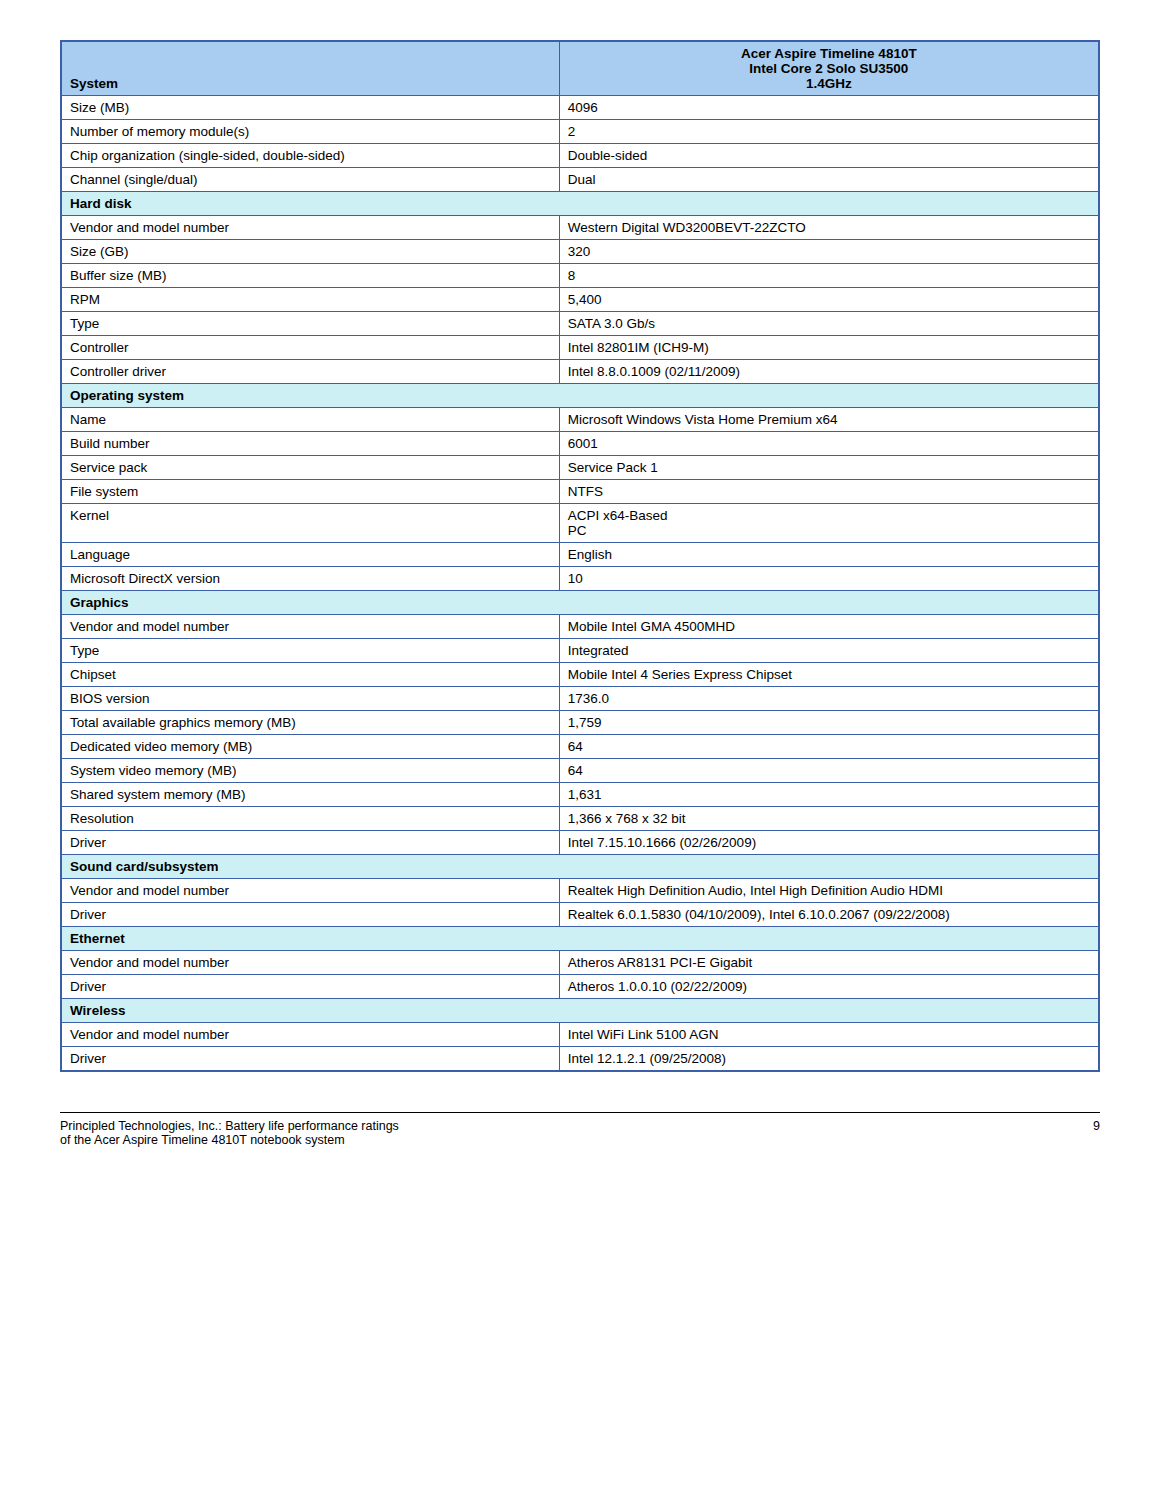| System | Acer Aspire Timeline 4810T Intel Core 2 Solo SU3500 1.4GHz |
| --- | --- |
| Size (MB) | 4096 |
| Number of memory module(s) | 2 |
| Chip organization (single-sided, double-sided) | Double-sided |
| Channel (single/dual) | Dual |
| Hard disk |
| Vendor and model number | Western Digital WD3200BEVT-22ZCTO |
| Size (GB) | 320 |
| Buffer size (MB) | 8 |
| RPM | 5,400 |
| Type | SATA 3.0 Gb/s |
| Controller | Intel 82801IM (ICH9-M) |
| Controller driver | Intel 8.8.0.1009 (02/11/2009) |
| Operating system |
| Name | Microsoft Windows Vista Home Premium x64 |
| Build number | 6001 |
| Service pack | Service Pack 1 |
| File system | NTFS |
| Kernel | ACPI x64-Based PC |
| Language | English |
| Microsoft DirectX version | 10 |
| Graphics |
| Vendor and model number | Mobile Intel GMA 4500MHD |
| Type | Integrated |
| Chipset | Mobile Intel 4 Series Express Chipset |
| BIOS version | 1736.0 |
| Total available graphics memory (MB) | 1,759 |
| Dedicated video memory (MB) | 64 |
| System video memory (MB) | 64 |
| Shared system memory (MB) | 1,631 |
| Resolution | 1,366 x 768 x 32 bit |
| Driver | Intel 7.15.10.1666 (02/26/2009) |
| Sound card/subsystem |
| Vendor and model number | Realtek High Definition Audio, Intel High Definition Audio HDMI |
| Driver | Realtek 6.0.1.5830 (04/10/2009), Intel 6.10.0.2067 (09/22/2008) |
| Ethernet |
| Vendor and model number | Atheros AR8131 PCI-E Gigabit |
| Driver | Atheros 1.0.0.10 (02/22/2009) |
| Wireless |
| Vendor and model number | Intel WiFi Link 5100 AGN |
| Driver | Intel 12.1.2.1 (09/25/2008) |
Principled Technologies, Inc.: Battery life performance ratings
of the Acer Aspire Timeline 4810T notebook system 9